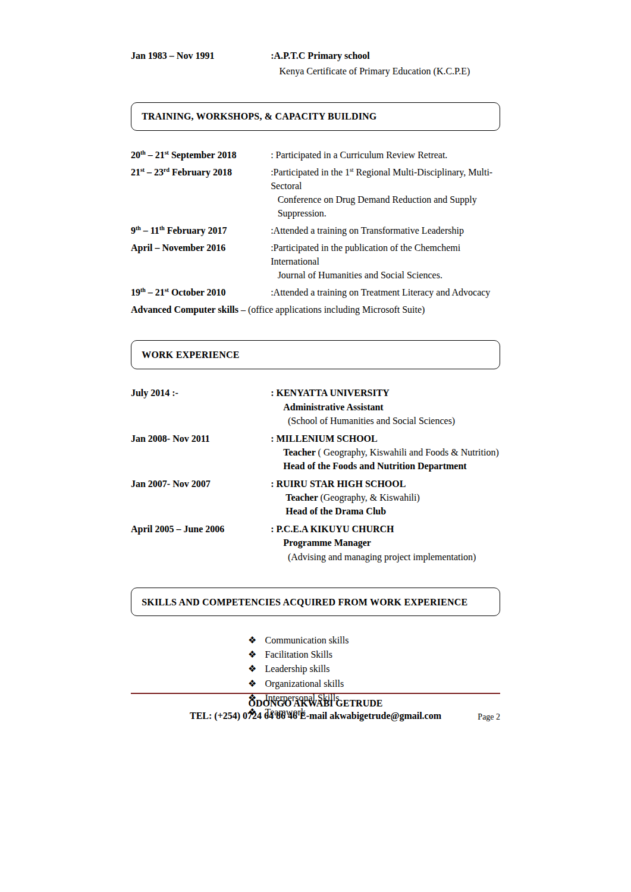Jan 1983 – Nov 1991
:A.P.T.C Primary school
Kenya Certificate of Primary Education (K.C.P.E)
TRAINING, WORKSHOPS, & CAPACITY BUILDING
20th – 21st September 2018
: Participated in a Curriculum Review Retreat.
21st – 23rd February 2018
:Participated in the 1st Regional Multi-Disciplinary, Multi-Sectoral Conference on Drug Demand Reduction and Supply Suppression.
9th – 11th February 2017
:Attended a training on Transformative Leadership
April – November 2016
:Participated in the publication of the Chemchemi International Journal of Humanities and Social Sciences.
19th – 21st October 2010
:Attended a training on Treatment Literacy and Advocacy
Advanced Computer skills – (office applications including Microsoft Suite)
WORK EXPERIENCE
July 2014 :-
: KENYATTA UNIVERSITY Administrative Assistant (School of Humanities and Social Sciences)
Jan 2008- Nov 2011
: MILLENIUM SCHOOL Teacher ( Geography, Kiswahili and Foods & Nutrition) Head of the Foods and Nutrition Department
Jan 2007- Nov 2007
: RUIRU STAR HIGH SCHOOL Teacher (Geography, & Kiswahili) Head of the Drama Club
April 2005 – June 2006
: P.C.E.A KIKUYU CHURCH Programme Manager (Advising and managing project implementation)
SKILLS AND COMPETENCIES ACQUIRED FROM WORK EXPERIENCE
Communication skills
Facilitation Skills
Leadership skills
Organizational skills
Interpersonal Skills
Teamwork
ODONGO AKWABI GETRUDE
TEL: (+254) 0724 64 86 46 E-mail akwabigetrude@gmail.com Page 2